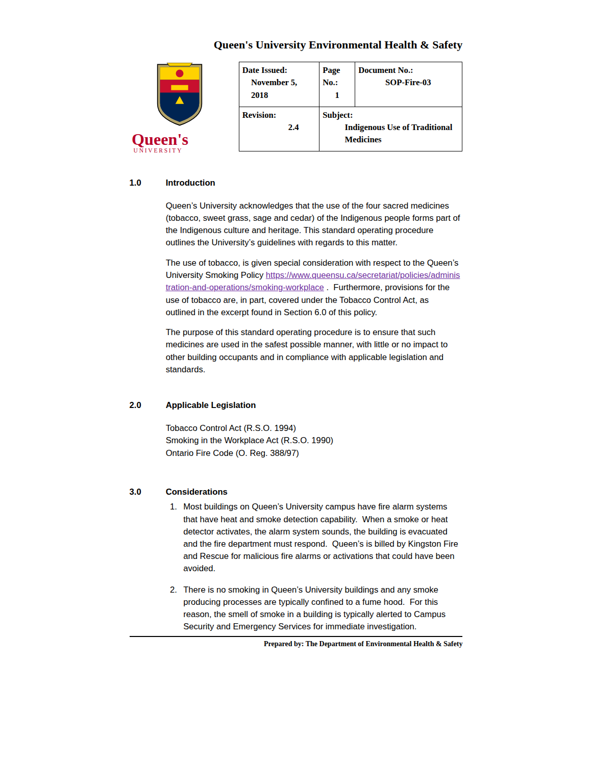Queen's University Environmental Health & Safety
| Date Issued: November 5, 2018 | Page No.: 1 | Document No.: SOP-Fire-03 |
| Revision: 2.4 | Subject: Indigenous Use of Traditional Medicines |
1.0
Introduction
Queen’s University acknowledges that the use of the four sacred medicines (tobacco, sweet grass, sage and cedar) of the Indigenous people forms part of the Indigenous culture and heritage. This standard operating procedure outlines the University’s guidelines with regards to this matter.
The use of tobacco, is given special consideration with respect to the Queen’s University Smoking Policy https://www.queensu.ca/secretariat/policies/administration-and-operations/smoking-workplace . Furthermore, provisions for the use of tobacco are, in part, covered under the Tobacco Control Act, as outlined in the excerpt found in Section 6.0 of this policy.
The purpose of this standard operating procedure is to ensure that such medicines are used in the safest possible manner, with little or no impact to other building occupants and in compliance with applicable legislation and standards.
2.0
Applicable Legislation
Tobacco Control Act (R.S.O. 1994)
Smoking in the Workplace Act (R.S.O. 1990)
Ontario Fire Code (O. Reg. 388/97)
3.0
Considerations
Most buildings on Queen’s University campus have fire alarm systems that have heat and smoke detection capability. When a smoke or heat detector activates, the alarm system sounds, the building is evacuated and the fire department must respond. Queen’s is billed by Kingston Fire and Rescue for malicious fire alarms or activations that could have been avoided.
There is no smoking in Queen’s University buildings and any smoke producing processes are typically confined to a fume hood. For this reason, the smell of smoke in a building is typically alerted to Campus Security and Emergency Services for immediate investigation.
Prepared by: The Department of Environmental Health & Safety